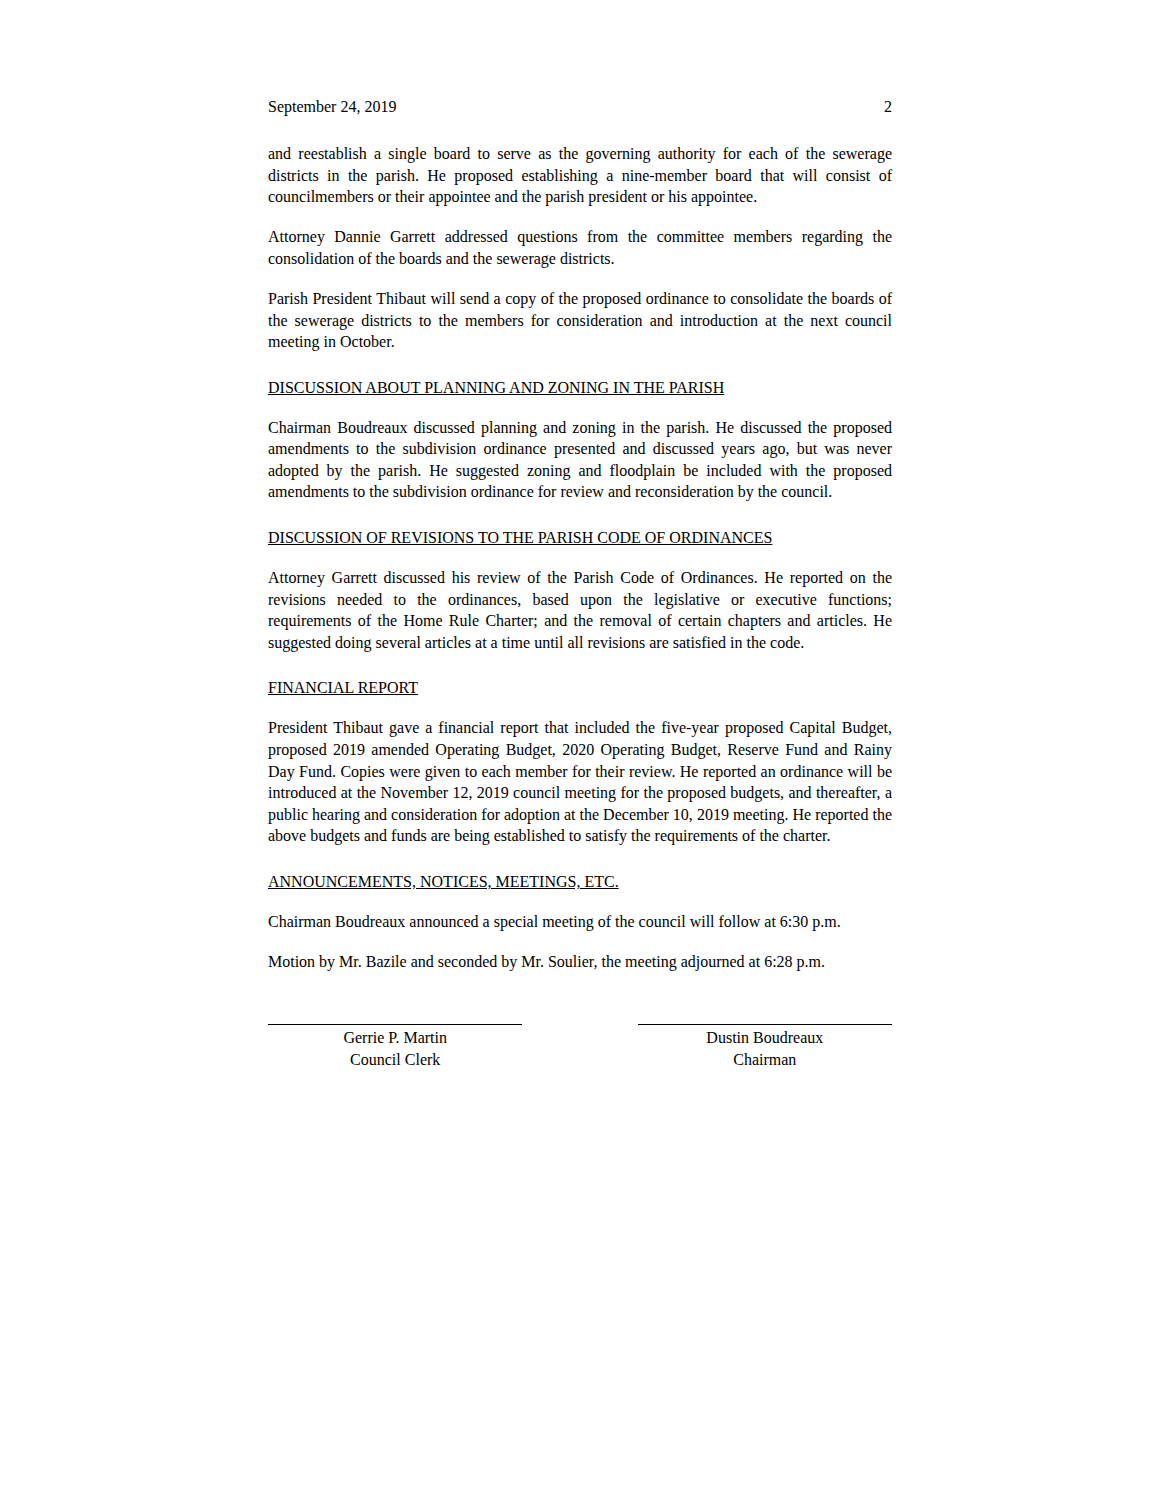September 24, 2019 2
and reestablish a single board to serve as the governing authority for each of the sewerage districts in the parish. He proposed establishing a nine-member board that will consist of councilmembers or their appointee and the parish president or his appointee.
Attorney Dannie Garrett addressed questions from the committee members regarding the consolidation of the boards and the sewerage districts.
Parish President Thibaut will send a copy of the proposed ordinance to consolidate the boards of the sewerage districts to the members for consideration and introduction at the next council meeting in October.
Discussion about planning and zoning in the parish
Chairman Boudreaux discussed planning and zoning in the parish. He discussed the proposed amendments to the subdivision ordinance presented and discussed years ago, but was never adopted by the parish. He suggested zoning and floodplain be included with the proposed amendments to the subdivision ordinance for review and reconsideration by the council.
Discussion of revisions to the parish code of ordinances
Attorney Garrett discussed his review of the Parish Code of Ordinances. He reported on the revisions needed to the ordinances, based upon the legislative or executive functions; requirements of the Home Rule Charter; and the removal of certain chapters and articles. He suggested doing several articles at a time until all revisions are satisfied in the code.
Financial report
President Thibaut gave a financial report that included the five-year proposed Capital Budget, proposed 2019 amended Operating Budget, 2020 Operating Budget, Reserve Fund and Rainy Day Fund. Copies were given to each member for their review. He reported an ordinance will be introduced at the November 12, 2019 council meeting for the proposed budgets, and thereafter, a public hearing and consideration for adoption at the December 10, 2019 meeting. He reported the above budgets and funds are being established to satisfy the requirements of the charter.
Announcements, notices, meetings, etc.
Chairman Boudreaux announced a special meeting of the council will follow at 6:30 p.m.
Motion by Mr. Bazile and seconded by Mr. Soulier, the meeting adjourned at 6:28 p.m.
Gerrie P. Martin Council Clerk
Dustin Boudreaux Chairman